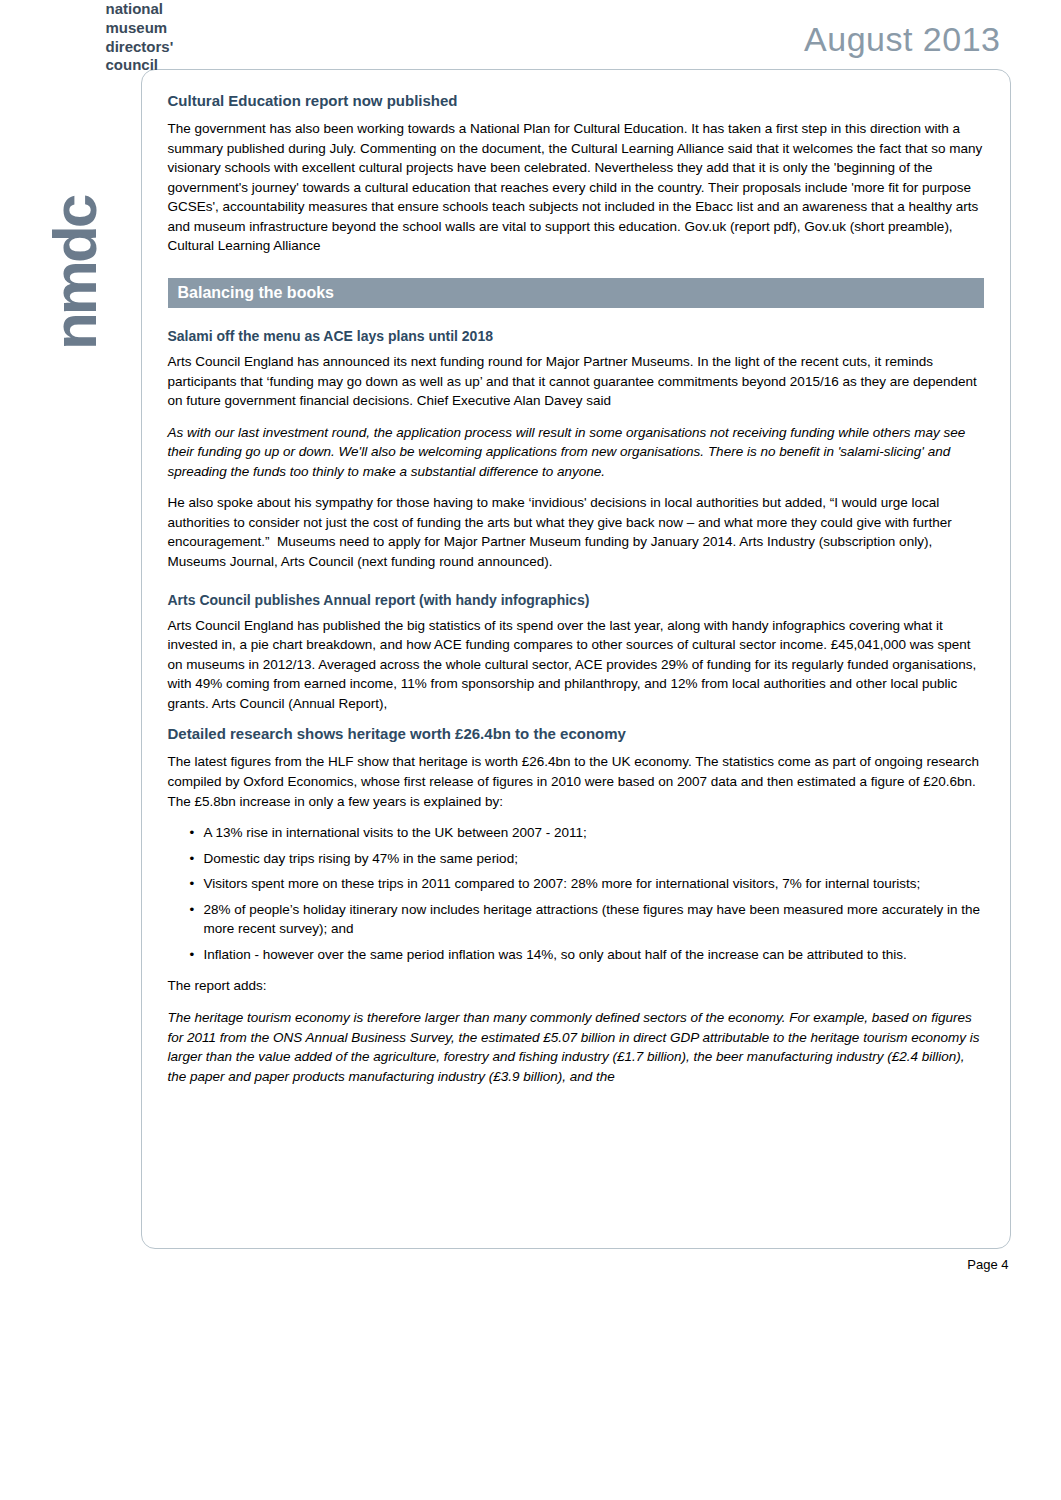nmdc
national
museum
directors'
council
August 2013
Cultural Education report now published
The government has also been working towards a National Plan for Cultural Education. It has taken a first step in this direction with a summary published during July. Commenting on the document, the Cultural Learning Alliance said that it welcomes the fact that so many visionary schools with excellent cultural projects have been celebrated. Nevertheless they add that it is only the 'beginning of the government's journey' towards a cultural education that reaches every child in the country. Their proposals include 'more fit for purpose GCSEs', accountability measures that ensure schools teach subjects not included in the Ebacc list and an awareness that a healthy arts and museum infrastructure beyond the school walls are vital to support this education. Gov.uk (report pdf), Gov.uk (short preamble), Cultural Learning Alliance
Balancing the books
Salami off the menu as ACE lays plans until 2018
Arts Council England has announced its next funding round for Major Partner Museums. In the light of the recent cuts, it reminds participants that ‘funding may go down as well as up’ and that it cannot guarantee commitments beyond 2015/16 as they are dependent on future government financial decisions. Chief Executive Alan Davey said
As with our last investment round, the application process will result in some organisations not receiving funding while others may see their funding go up or down. We'll also be welcoming applications from new organisations. There is no benefit in 'salami-slicing' and spreading the funds too thinly to make a substantial difference to anyone.
He also spoke about his sympathy for those having to make ‘invidious' decisions in local authorities but added, “I would urge local authorities to consider not just the cost of funding the arts but what they give back now – and what more they could give with further encouragement.” Museums need to apply for Major Partner Museum funding by January 2014. Arts Industry (subscription only), Museums Journal, Arts Council (next funding round announced).
Arts Council publishes Annual report (with handy infographics)
Arts Council England has published the big statistics of its spend over the last year, along with handy infographics covering what it invested in, a pie chart breakdown, and how ACE funding compares to other sources of cultural sector income. £45,041,000 was spent on museums in 2012/13. Averaged across the whole cultural sector, ACE provides 29% of funding for its regularly funded organisations, with 49% coming from earned income, 11% from sponsorship and philanthropy, and 12% from local authorities and other local public grants. Arts Council (Annual Report),
Detailed research shows heritage worth £26.4bn to the economy
The latest figures from the HLF show that heritage is worth £26.4bn to the UK economy. The statistics come as part of ongoing research compiled by Oxford Economics, whose first release of figures in 2010 were based on 2007 data and then estimated a figure of £20.6bn. The £5.8bn increase in only a few years is explained by:
A 13% rise in international visits to the UK between 2007 - 2011;
Domestic day trips rising by 47% in the same period;
Visitors spent more on these trips in 2011 compared to 2007: 28% more for international visitors, 7% for internal tourists;
28% of people’s holiday itinerary now includes heritage attractions (these figures may have been measured more accurately in the more recent survey); and
Inflation - however over the same period inflation was 14%, so only about half of the increase can be attributed to this.
The report adds:
The heritage tourism economy is therefore larger than many commonly defined sectors of the economy. For example, based on figures for 2011 from the ONS Annual Business Survey, the estimated £5.07 billion in direct GDP attributable to the heritage tourism economy is larger than the value added of the agriculture, forestry and fishing industry (£1.7 billion), the beer manufacturing industry (£2.4 billion), the paper and paper products manufacturing industry (£3.9 billion), and the
Page 4